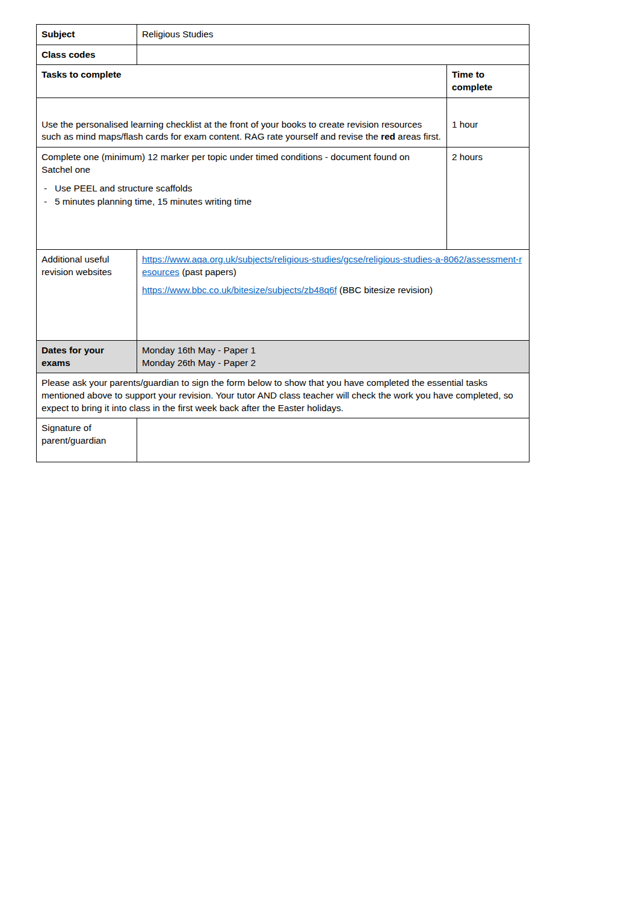| Subject | Religious Studies |
| Class codes | |
| Tasks to complete | Time to complete |
| Use the personalised learning checklist at the front of your books to create revision resources such as mind maps/flash cards for exam content. RAG rate yourself and revise the red areas first. | 1 hour |
| Complete one (minimum) 12 marker per topic under timed conditions - document found on Satchel one Use PEEL and structure scaffolds 5 minutes planning time, 15 minutes writing time | 2 hours |
| Additional useful revision websites | https://www.aqa.org.uk/subjects/religious-studies/gcse/religious-studies-a-8062/assessment-resources (past papers) https://www.bbc.co.uk/bitesize/subjects/zb48q6f (BBC bitesize revision) |
| Dates for your exams | Monday 16th May - Paper 1 Monday 26th May - Paper 2 |
| Please ask your parents/guardian to sign the form below to show that you have completed the essential tasks mentioned above to support your revision. Your tutor AND class teacher will check the work you have completed, so expect to bring it into class in the first week back after the Easter holidays. |
| Signature of parent/guardian | |